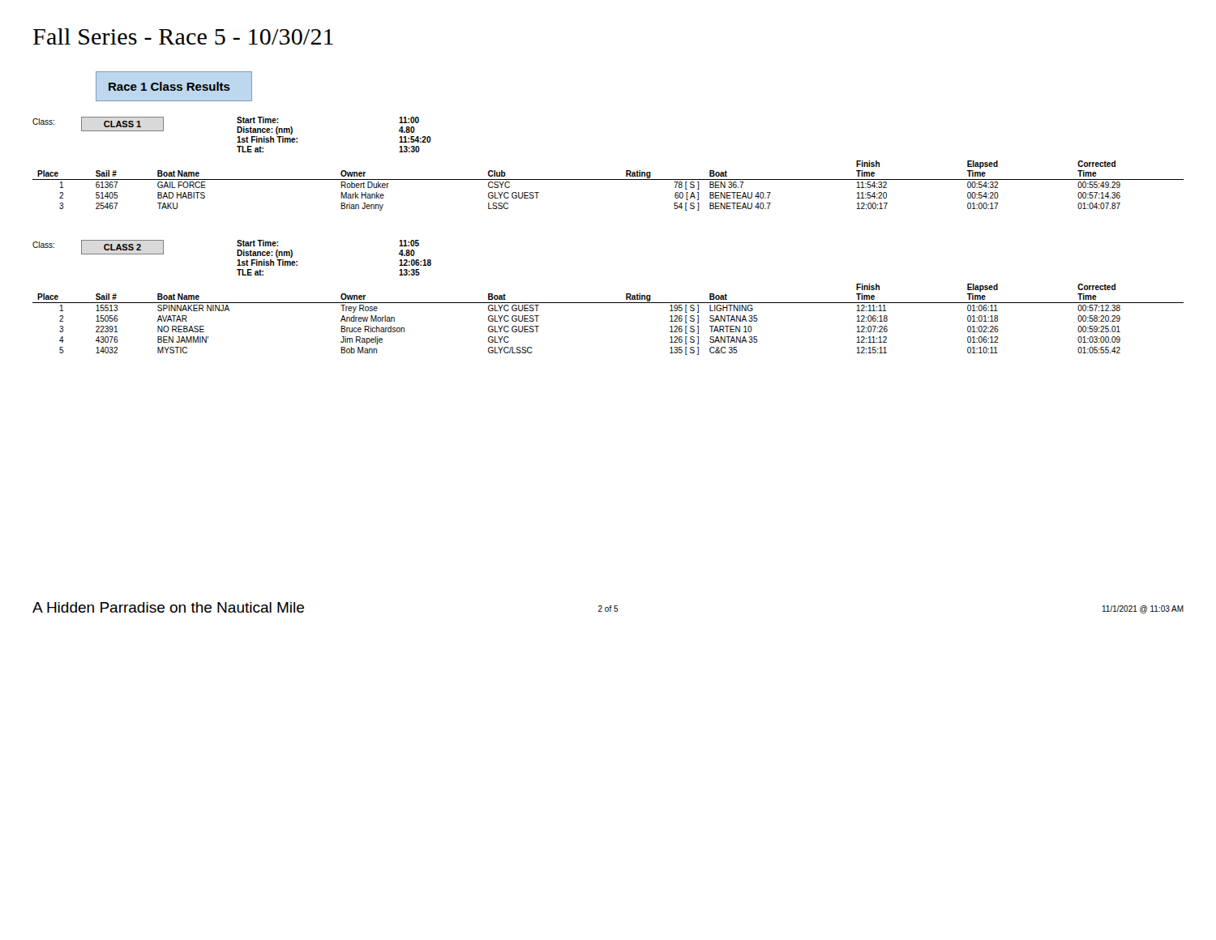Fall Series - Race 5 - 10/30/21
Race 1 Class Results
Class:
CLASS 1
| Start Time: | 11:00 |
| Distance: (nm) | 4.80 |
| 1st Finish Time: | 11:54:20 |
| TLE at: | 13:30 |
| Place | Sail # | Boat Name | Owner | Club | Rating | Boat | Finish Time | Elapsed Time | Corrected Time |
| --- | --- | --- | --- | --- | --- | --- | --- | --- | --- |
| 1 | 61367 | GAIL FORCE | Robert Duker | CSYC | 78 [ S ] | BEN 36.7 | 11:54:32 | 00:54:32 | 00:55:49.29 |
| 2 | 51405 | BAD HABITS | Mark Hanke | GLYC GUEST | 60 [ A ] | BENETEAU 40.7 | 11:54:20 | 00:54:20 | 00:57:14.36 |
| 3 | 25467 | TAKU | Brian Jenny | LSSC | 54 [ S ] | BENETEAU 40.7 | 12:00:17 | 01:00:17 | 01:04:07.87 |
Class:
CLASS 2
| Start Time: | 11:05 |
| Distance: (nm) | 4.80 |
| 1st Finish Time: | 12:06:18 |
| TLE at: | 13:35 |
| Place | Sail # | Boat Name | Owner | Boat | Rating | Boat | Finish Time | Elapsed Time | Corrected Time |
| --- | --- | --- | --- | --- | --- | --- | --- | --- | --- |
| 1 | 15513 | SPINNAKER NINJA | Trey Rose | GLYC GUEST | 195 [ S ] | LIGHTNING | 12:11:11 | 01:06:11 | 00:57:12.38 |
| 2 | 15056 | AVATAR | Andrew Morlan | GLYC GUEST | 126 [ S ] | SANTANA 35 | 12:06:18 | 01:01:18 | 00:58:20.29 |
| 3 | 22391 | NO REBASE | Bruce Richardson | GLYC GUEST | 126 [ S ] | TARTEN 10 | 12:07:26 | 01:02:26 | 00:59:25.01 |
| 4 | 43076 | BEN JAMMIN' | Jim Rapelje | GLYC | 126 [ S ] | SANTANA 35 | 12:11:12 | 01:06:12 | 01:03:00.09 |
| 5 | 14032 | MYSTIC | Bob Mann | GLYC/LSSC | 135 [ S ] | C&C 35 | 12:15:11 | 01:10:11 | 01:05:55.42 |
A Hidden Parradise on the Nautical Mile 2 of 5 11/1/2021 @ 11:03 AM